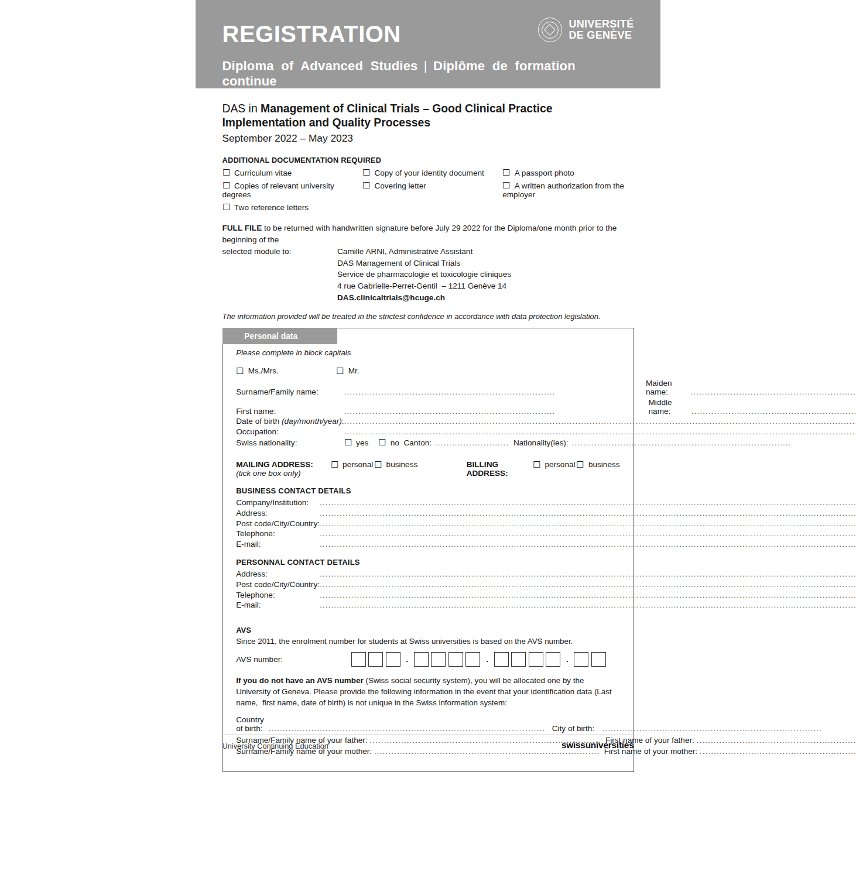REGISTRATION
UNIVERSITÉ
DE GENÈVE
Diploma of Advanced Studies | Diplôme de formation continue
DAS in Management of Clinical Trials – Good Clinical Practice Implementation and Quality Processes
September 2022 – May 2023
ADDITIONAL DOCUMENTATION REQUIRED
Curriculum vitae
Copy of your identity document
A passport photo
Copies of relevant university degrees
Covering letter
A written authorization from the employer
Two reference letters
FULL FILE to be returned with handwritten signature before July 29 2022 for the Diploma/one month prior to the beginning of the
selected module to:
Camille ARNI, Administrative Assistant
DAS Management of Clinical Trials
Service de pharmacologie et toxicologie cliniques
4 rue Gabrielle-Perret-Gentil – 1211 Genève 14
DAS.clinicaltrials@hcuge.ch
The information provided will be treated in the strictest confidence in accordance with data protection legislation.
Personal data
Please complete in block capitals
Ms./Mrs. Mr.
| Surname/Family name: | .......................................................................... Maiden name: ............................................................................. |
| First name: | .......................................................................... Middle name: ............................................................................. |
| Date of birth (day/month/year) : | ................................................................................................................................................................................................. |
| Occupation: | ................................................................................................................................................................................................. |
| Swiss nationality: | yes no Canton: ....................................... Nationality(ies): ............................................................................. |
MAILING ADDRESS:(tick one box only)
personal
business
BILLING ADDRESS:
personal
business
BUSINESS CONTACT DETAILS
| Company/Institution: | ................................................................................................................................................................................................. |
| Address: | ................................................................................................................................................................................................. |
| Post code/City/Country: | ................................................................................................................................................................................................. |
| Telephone: | ................................................................................................................................................................................................. |
| E-mail: | ................................................................................................................................................................................................. |
PERSONNAL CONTACT DETAILS
| Address: | ................................................................................................................................................................................................. |
| Post code/City/Country: | ................................................................................................................................................................................................. |
| Telephone: | ................................................................................................................................................................................................. |
| E-mail: | ................................................................................................................................................................................................. |
AVS
Since 2011, the enrolment number for students at Swiss universities is based on the AVS number.
AVS number:
.
.
.
If you do not have an AVS number (Swiss social security system), you will be allocated one by the University of Geneva. Please provide the following information in the event that your identification data (Last name, first name, date of birth) is not unique in the Swiss information system:
Country of birth:
.................................................................................................
City of birth:
.............................................................................
Surname/Family name of your father:
.................................................................................
First name of your father:
.............................................................
Surname/Family name of your mother:
...............................................................................
First name of your mother:
...........................................................
University Continuing Education
swissuniversities